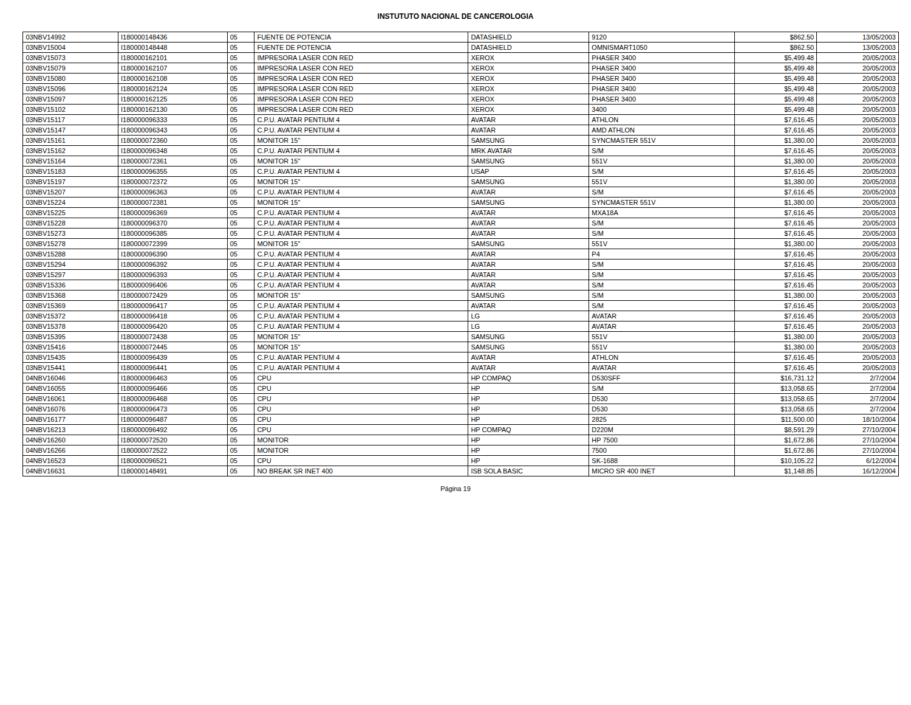INSTUTUTO NACIONAL DE CANCEROLOGIA
| | 03NBV14992 | I180000148436 | 05 | FUENTE DE POTENCIA | DATASHIELD | 9120 | $862.50 | 13/05/2003 |
| | 03NBV15004 | I180000148448 | 05 | FUENTE DE POTENCIA | DATASHIELD | OMNISMART1050 | $862.50 | 13/05/2003 |
| | 03NBV15073 | I180000162101 | 05 | IMPRESORA LASER CON RED | XEROX | PHASER 3400 | $5,499.48 | 20/05/2003 |
| | 03NBV15079 | I180000162107 | 05 | IMPRESORA LASER CON RED | XEROX | PHASER 3400 | $5,499.48 | 20/05/2003 |
| | 03NBV15080 | I180000162108 | 05 | IMPRESORA LASER CON RED | XEROX | PHASER 3400 | $5,499.48 | 20/05/2003 |
| | 03NBV15096 | I180000162124 | 05 | IMPRESORA LASER CON RED | XEROX | PHASER 3400 | $5,499.48 | 20/05/2003 |
| | 03NBV15097 | I180000162125 | 05 | IMPRESORA LASER CON RED | XEROX | PHASER 3400 | $5,499.48 | 20/05/2003 |
| | 03NBV15102 | I180000162130 | 05 | IMPRESORA LASER CON RED | XEROX | 3400 | $5,499.48 | 20/05/2003 |
| | 03NBV15117 | I180000096333 | 05 | C.P.U. AVATAR PENTIUM 4 | AVATAR | ATHLON | $7,616.45 | 20/05/2003 |
| | 03NBV15147 | I180000096343 | 05 | C.P.U. AVATAR PENTIUM 4 | AVATAR | AMD ATHLON | $7,616.45 | 20/05/2003 |
| | 03NBV15161 | I180000072360 | 05 | MONITOR 15" | SAMSUNG | SYNCMASTER 551V | $1,380.00 | 20/05/2003 |
| | 03NBV15162 | I180000096348 | 05 | C.P.U. AVATAR PENTIUM 4 | MRK AVATAR | S/M | $7,616.45 | 20/05/2003 |
| | 03NBV15164 | I180000072361 | 05 | MONITOR 15" | SAMSUNG | 551V | $1,380.00 | 20/05/2003 |
| | 03NBV15183 | I180000096355 | 05 | C.P.U. AVATAR PENTIUM 4 | USAP | S/M | $7,616.45 | 20/05/2003 |
| | 03NBV15197 | I180000072372 | 05 | MONITOR 15" | SAMSUNG | 551V | $1,380.00 | 20/05/2003 |
| | 03NBV15207 | I180000096363 | 05 | C.P.U. AVATAR PENTIUM 4 | AVATAR | S/M | $7,616.45 | 20/05/2003 |
| | 03NBV15224 | I180000072381 | 05 | MONITOR 15" | SAMSUNG | SYNCMASTER 551V | $1,380.00 | 20/05/2003 |
| | 03NBV15225 | I180000096369 | 05 | C.P.U. AVATAR PENTIUM 4 | AVATAR | MXA18A | $7,616.45 | 20/05/2003 |
| | 03NBV15228 | I180000096370 | 05 | C.P.U. AVATAR PENTIUM 4 | AVATAR | S/M | $7,616.45 | 20/05/2003 |
| | 03NBV15273 | I180000096385 | 05 | C.P.U. AVATAR PENTIUM 4 | AVATAR | S/M | $7,616.45 | 20/05/2003 |
| | 03NBV15278 | I180000072399 | 05 | MONITOR 15" | SAMSUNG | 551V | $1,380.00 | 20/05/2003 |
| | 03NBV15288 | I180000096390 | 05 | C.P.U. AVATAR PENTIUM 4 | AVATAR | P4 | $7,616.45 | 20/05/2003 |
| | 03NBV15294 | I180000096392 | 05 | C.P.U. AVATAR PENTIUM 4 | AVATAR | S/M | $7,616.45 | 20/05/2003 |
| | 03NBV15297 | I180000096393 | 05 | C.P.U. AVATAR PENTIUM 4 | AVATAR | S/M | $7,616.45 | 20/05/2003 |
| | 03NBV15336 | I180000096406 | 05 | C.P.U. AVATAR PENTIUM 4 | AVATAR | S/M | $7,616.45 | 20/05/2003 |
| | 03NBV15368 | I180000072429 | 05 | MONITOR 15" | SAMSUNG | S/M | $1,380.00 | 20/05/2003 |
| | 03NBV15369 | I180000096417 | 05 | C.P.U. AVATAR PENTIUM 4 | AVATAR | S/M | $7,616.45 | 20/05/2003 |
| | 03NBV15372 | I180000096418 | 05 | C.P.U. AVATAR PENTIUM 4 | LG | AVATAR | $7,616.45 | 20/05/2003 |
| | 03NBV15378 | I180000096420 | 05 | C.P.U. AVATAR PENTIUM 4 | LG | AVATAR | $7,616.45 | 20/05/2003 |
| | 03NBV15395 | I180000072438 | 05 | MONITOR 15" | SAMSUNG | 551V | $1,380.00 | 20/05/2003 |
| | 03NBV15416 | I180000072445 | 05 | MONITOR 15" | SAMSUNG | 551V | $1,380.00 | 20/05/2003 |
| | 03NBV15435 | I180000096439 | 05 | C.P.U. AVATAR PENTIUM 4 | AVATAR | ATHLON | $7,616.45 | 20/05/2003 |
| | 03NBV15441 | I180000096441 | 05 | C.P.U. AVATAR PENTIUM 4 | AVATAR | AVATAR | $7,616.45 | 20/05/2003 |
| | 04NBV16046 | I180000096463 | 05 | CPU | HP COMPAQ | D530SFF | $16,731.12 | 2/7/2004 |
| | 04NBV16055 | I180000096466 | 05 | CPU | HP | S/M | $13,058.65 | 2/7/2004 |
| | 04NBV16061 | I180000096468 | 05 | CPU | HP | D530 | $13,058.65 | 2/7/2004 |
| | 04NBV16076 | I180000096473 | 05 | CPU | HP | D530 | $13,058.65 | 2/7/2004 |
| | 04NBV16177 | I180000096487 | 05 | CPU | HP | 2825 | $11,500.00 | 18/10/2004 |
| | 04NBV16213 | I180000096492 | 05 | CPU | HP COMPAQ | D220M | $8,591.29 | 27/10/2004 |
| | 04NBV16260 | I180000072520 | 05 | MONITOR | HP | HP 7500 | $1,672.86 | 27/10/2004 |
| | 04NBV16266 | I180000072522 | 05 | MONITOR | HP | 7500 | $1,672.86 | 27/10/2004 |
| | 04NBV16523 | I180000096521 | 05 | CPU | HP | SK-1688 | $10,105.22 | 6/12/2004 |
| | 04NBV16631 | I180000148491 | 05 | NO BREAK SR INET 400 | ISB SOLA BASIC | MICRO SR 400 INET | $1,148.85 | 16/12/2004 |
Página 19